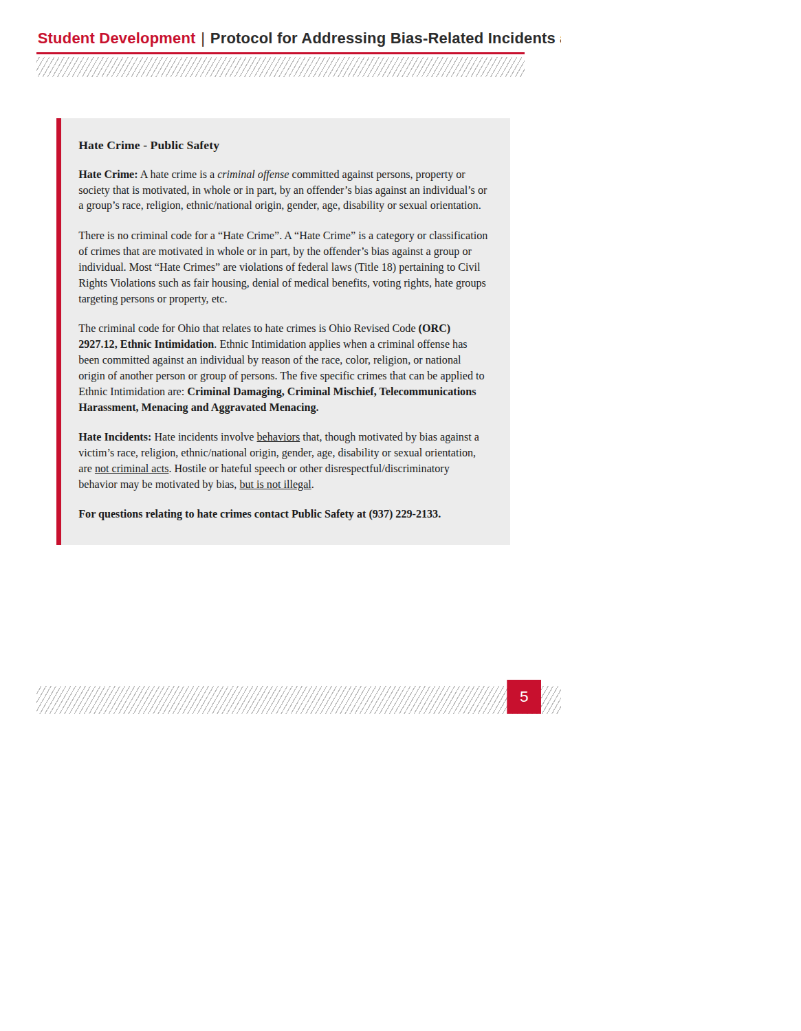Student Development | Protocol for Addressing Bias-Related Incidents and Hate Crimes
Hate Crime - Public Safety
Hate Crime: A hate crime is a criminal offense committed against persons, property or society that is motivated, in whole or in part, by an offender’s bias against an individual’s or a group’s race, religion, ethnic/national origin, gender, age, disability or sexual orientation.
There is no criminal code for a “Hate Crime”. A “Hate Crime” is a category or classification of crimes that are motivated in whole or in part, by the offender’s bias against a group or individual. Most “Hate Crimes” are violations of federal laws (Title 18) pertaining to Civil Rights Violations such as fair housing, denial of medical benefits, voting rights, hate groups targeting persons or property, etc.
The criminal code for Ohio that relates to hate crimes is Ohio Revised Code (ORC) 2927.12, Ethnic Intimidation. Ethnic Intimidation applies when a criminal offense has been committed against an individual by reason of the race, color, religion, or national origin of another person or group of persons. The five specific crimes that can be applied to Ethnic Intimidation are: Criminal Damaging, Criminal Mischief, Telecommunications Harassment, Menacing and Aggravated Menacing.
Hate Incidents: Hate incidents involve behaviors that, though motivated by bias against a victim’s race, religion, ethnic/national origin, gender, age, disability or sexual orientation, are not criminal acts. Hostile or hateful speech or other disrespectful/discriminatory behavior may be motivated by bias, but is not illegal.
For questions relating to hate crimes contact Public Safety at (937) 229-2133.
5